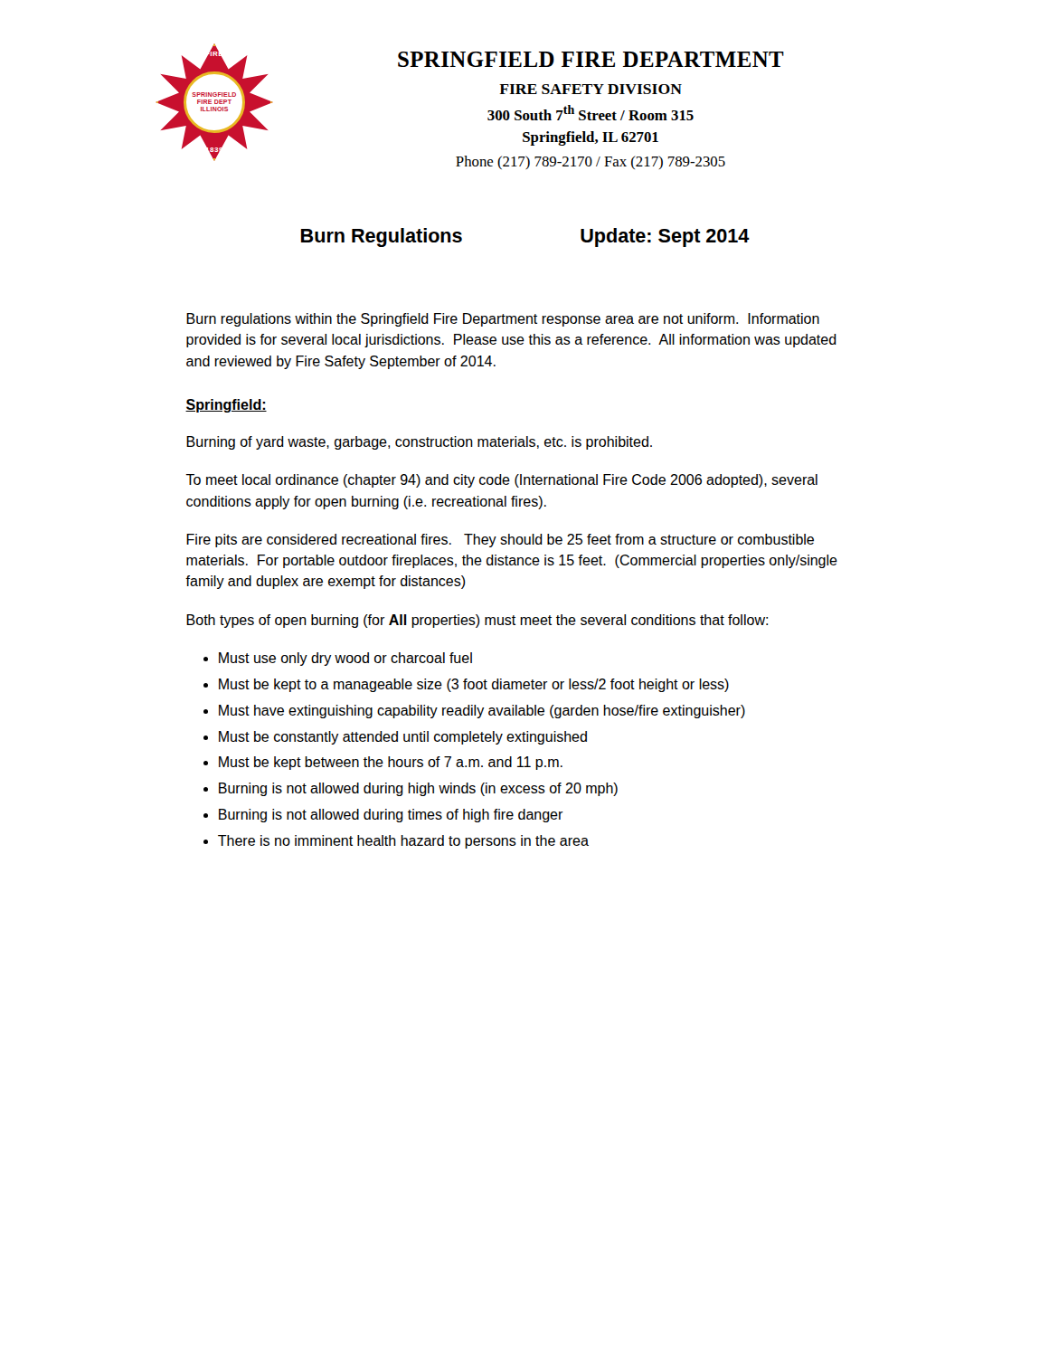FIRE
SPRINGFIELD
FIRE DEPT
ILLINOIS
1839
SPRINGFIELD FIRE DEPARTMENT
FIRE SAFETY DIVISION
300 South 7th Street / Room 315
Springfield, IL 62701
Phone (217) 789-2170 / Fax (217) 789-2305
Burn Regulations Update: Sept 2014
Burn regulations within the Springfield Fire Department response area are not uniform. Information provided is for several local jurisdictions. Please use this as a reference. All information was updated and reviewed by Fire Safety September of 2014.
Springfield:
Burning of yard waste, garbage, construction materials, etc. is prohibited.
To meet local ordinance (chapter 94) and city code (International Fire Code 2006 adopted), several conditions apply for open burning (i.e. recreational fires).
Fire pits are considered recreational fires. They should be 25 feet from a structure or combustible materials. For portable outdoor fireplaces, the distance is 15 feet. (Commercial properties only/single family and duplex are exempt for distances)
Both types of open burning (for All properties) must meet the several conditions that follow:
Must use only dry wood or charcoal fuel
Must be kept to a manageable size (3 foot diameter or less/2 foot height or less)
Must have extinguishing capability readily available (garden hose/fire extinguisher)
Must be constantly attended until completely extinguished
Must be kept between the hours of 7 a.m. and 11 p.m.
Burning is not allowed during high winds (in excess of 20 mph)
Burning is not allowed during times of high fire danger
There is no imminent health hazard to persons in the area